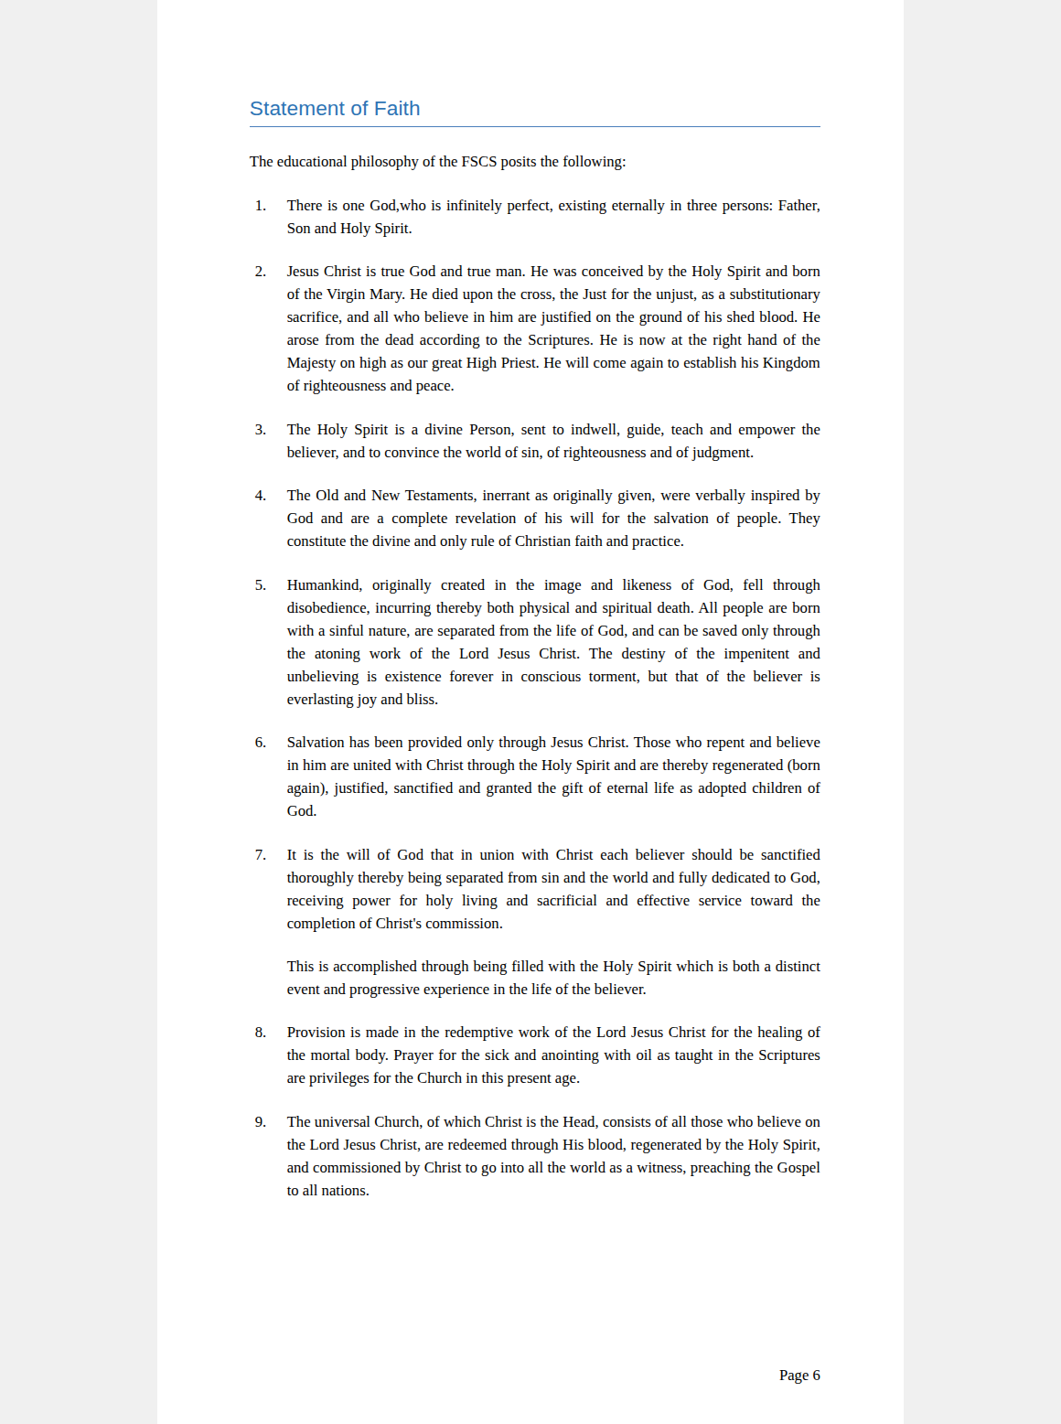Statement of Faith
The educational philosophy of the FSCS posits the following:
There is one God,​who is infinitely perfect, existing eternally in three persons: Father, Son and Holy Spirit.
Jesus Christ is true God and true man. He was conceived by the Holy Spirit and born of the Virgin Mary. He died upon the cross, the Just for the unjust, as a substitutionary sacrifice, and all who believe in him are justified on the ground of his shed blood. He arose from the dead according to the Scriptures. He is now at the right hand of the Majesty on high as our great High Priest. He will come again to establish his Kingdom of righteousness and peace.
The Holy Spirit is a divine Person, sent to indwell, guide, teach and empower the believer, and to convince the world of sin, of righteousness and of judgment.
The Old and New Testaments, inerrant as originally given, were verbally inspired by God and are a complete revelation of his will for the salvation of people. They constitute the divine and only rule of Christian faith and practice.
Humankind, originally created in the image and likeness of God, fell through disobedience, incurring thereby both physical and spiritual death. All people are born with a sinful nature, are separated from the life of God, and can be saved only through the atoning work of the Lord Jesus Christ. The destiny of the impenitent and unbelieving is existence forever in conscious torment, but that of the believer is everlasting joy and bliss.
Salvation has been provided only through Jesus Christ. Those who repent and believe in him are united with Christ through the Holy Spirit and are thereby regenerated (born again), justified, sanctified and granted the gift of eternal life as adopted children of God.
It is the will of God that in union with Christ each believer should be sanctified thoroughly thereby being separated from sin and the world and fully dedicated to God, receiving power for holy living and sacrificial and effective service toward the completion of Christ's commission.
This is accomplished through being filled with the Holy Spirit which is both a distinct event and progressive experience in the life of the believer.
Provision is made in the redemptive work of the Lord Jesus Christ for the healing of the mortal body. Prayer for the sick and anointing with oil as taught in the Scriptures are privileges for the Church in this present age.
The universal Church, of which Christ is the Head, consists of all those who believe on the Lord Jesus Christ, are redeemed through His blood, regenerated by the Holy Spirit, and commissioned by Christ to go into all the world as a witness, preaching the Gospel to all nations.
Page 6